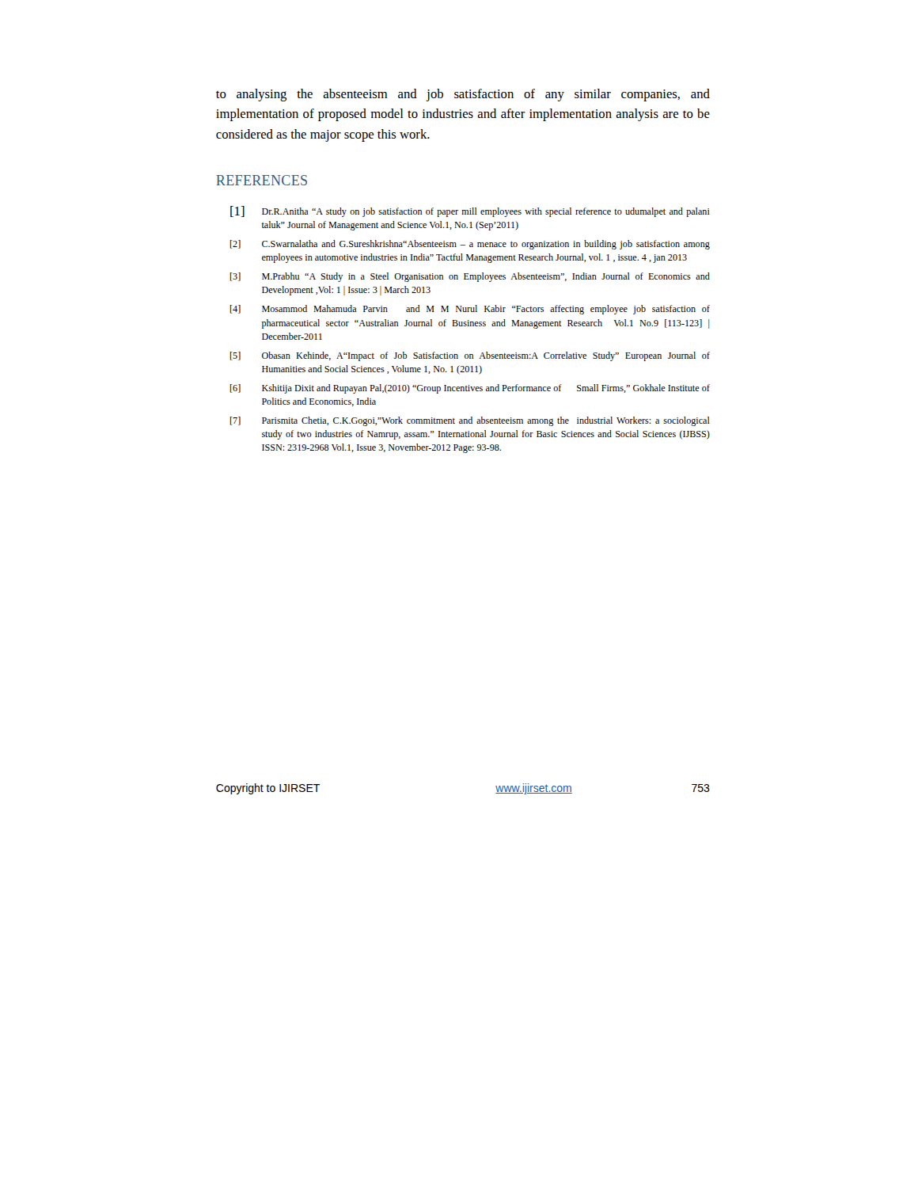to analysing the absenteeism and job satisfaction of any similar companies, and implementation of proposed model to industries and after implementation analysis are to be considered as the major scope this work.
REFERENCES
[1] Dr.R.Anitha “A study on job satisfaction of paper mill employees with special reference to udumalpet and palani taluk” Journal of Management and Science Vol.1, No.1 (Sep’2011)
[2] C.Swarnalatha and G.Sureshkrishna“Absenteeism – a menace to organization in building job satisfaction among employees in automotive industries in India” Tactful Management Research Journal, vol. 1 , issue. 4 , jan 2013
[3] M.Prabhu “A Study in a Steel Organisation on Employees Absenteeism”, Indian Journal of Economics and Development ,Vol: 1 | Issue: 3 | March 2013
[4] Mosammod Mahamuda Parvin and M M Nurul Kabir “Factors affecting employee job satisfaction of pharmaceutical sector “Australian Journal of Business and Management Research Vol.1 No.9 [113-123] | December-2011
[5] Obasan Kehinde, A“Impact of Job Satisfaction on Absenteeism:A Correlative Study” European Journal of Humanities and Social Sciences , Volume 1, No. 1 (2011)
[6] Kshitija Dixit and Rupayan Pal,(2010) “Group Incentives and Performance of Small Firms,” Gokhale Institute of Politics and Economics, India
[7] Parismita Chetia, C.K.Gogoi,”Work commitment and absenteeism among the industrial Workers: a sociological study of two industries of Namrup, assam.” International Journal for Basic Sciences and Social Sciences (IJBSS) ISSN: 2319-2968 Vol.1, Issue 3, November-2012 Page: 93-98.
Copyright to IJIRSET www.ijirset.com 753